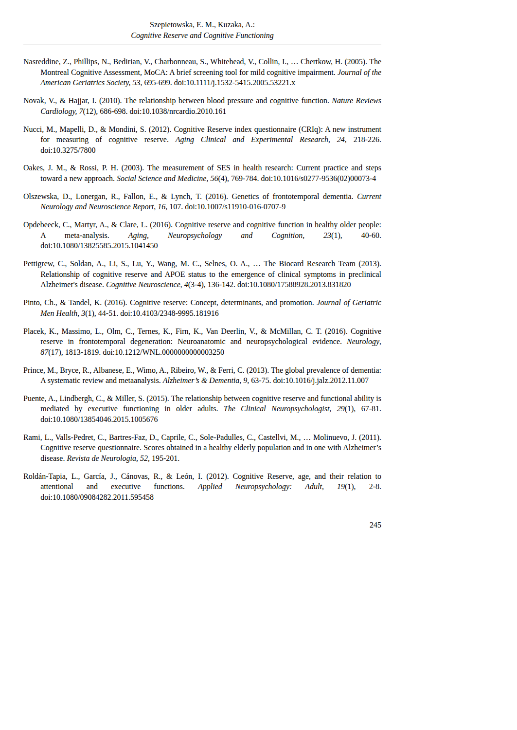Szepietowska, E. M., Kuzaka, A.:
Cognitive Reserve and Cognitive Functioning
Nasreddine, Z., Phillips, N., Bedirian, V., Charbonneau, S., Whitehead, V., Collin, I., … Chertkow, H. (2005). The Montreal Cognitive Assessment, MoCA: A brief screening tool for mild cognitive impairment. Journal of the American Geriatrics Society, 53, 695-699. doi:10.1111/j.1532-5415.2005.53221.x
Novak, V., & Hajjar, I. (2010). The relationship between blood pressure and cognitive function. Nature Reviews Cardiology, 7(12), 686-698. doi:10.1038/nrcardio.2010.161
Nucci, M., Mapelli, D., & Mondini, S. (2012). Cognitive Reserve index questionnaire (CRIq): A new instrument for measuring of cognitive reserve. Aging Clinical and Experimental Research, 24, 218-226. doi:10.3275/7800
Oakes, J. M., & Rossi, P. H. (2003). The measurement of SES in health research: Current practice and steps toward a new approach. Social Science and Medicine, 56(4), 769-784. doi:10.1016/s0277-9536(02)00073-4
Olszewska, D., Lonergan, R., Fallon, E., & Lynch, T. (2016). Genetics of frontotemporal dementia. Current Neurology and Neuroscience Report, 16, 107. doi:10.1007/s11910-016-0707-9
Opdebeeck, C., Martyr, A., & Clare, L. (2016). Cognitive reserve and cognitive function in healthy older people: A meta-analysis. Aging, Neuropsychology and Cognition, 23(1), 40-60. doi:10.1080/13825585.2015.1041450
Pettigrew, C., Soldan, A., Li, S., Lu, Y., Wang, M. C., Selnes, O. A., … The Biocard Research Team (2013). Relationship of cognitive reserve and APOE status to the emergence of clinical symptoms in preclinical Alzheimer's disease. Cognitive Neuroscience, 4(3-4), 136-142. doi:10.1080/17588928.2013.831820
Pinto, Ch., & Tandel, K. (2016). Cognitive reserve: Concept, determinants, and promotion. Journal of Geriatric Men Health, 3(1), 44-51. doi:10.4103/2348-9995.181916
Placek, K., Massimo, L., Olm, C., Ternes, K., Firn, K., Van Deerlin, V., & McMillan, C. T. (2016). Cognitive reserve in frontotemporal degeneration: Neuroanatomic and neuropsychological evidence. Neurology, 87(17), 1813-1819. doi:10.1212/WNL.0000000000003250
Prince, M., Bryce, R., Albanese, E., Wimo, A., Ribeiro, W., & Ferri, C. (2013). The global prevalence of dementia: A systematic review and metaanalysis. Alzheimer’s & Dementia, 9, 63-75. doi:10.1016/j.jalz.2012.11.007
Puente, A., Lindbergh, C., & Miller, S. (2015). The relationship between cognitive reserve and functional ability is mediated by executive functioning in older adults. The Clinical Neuropsychologist, 29(1), 67-81. doi:10.1080/13854046.2015.1005676
Rami, L., Valls-Pedret, C., Bartres-Faz, D., Caprile, C., Sole-Padulles, C., Castellvi, M., … Molinuevo, J. (2011). Cognitive reserve questionnaire. Scores obtained in a healthy elderly population and in one with Alzheimer’s disease. Revista de Neurologia, 52, 195-201.
Roldán-Tapia, L., García, J., Cánovas, R., & León, I. (2012). Cognitive Reserve, age, and their relation to attentional and executive functions. Applied Neuropsychology: Adult, 19(1), 2-8. doi:10.1080/09084282.2011.595458
245